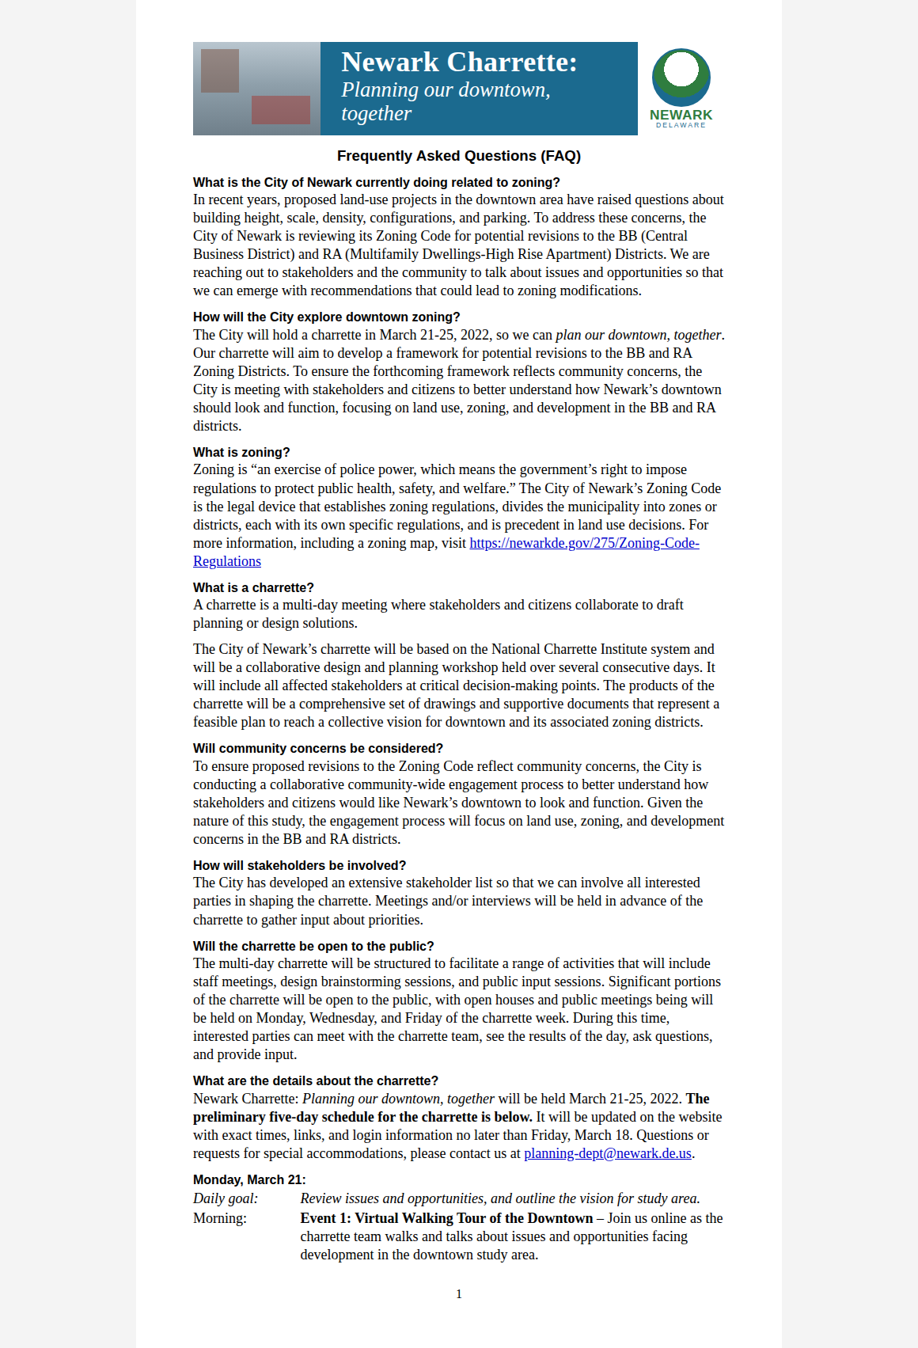Newark Charrette:
Planning our downtown, together
NEWARK
DELAWARE
Frequently Asked Questions (FAQ)
What is the City of Newark currently doing related to zoning?
In recent years, proposed land-use projects in the downtown area have raised questions about building height, scale, density, configurations, and parking. To address these concerns, the City of Newark is reviewing its Zoning Code for potential revisions to the BB (Central Business District) and RA (Multifamily Dwellings-High Rise Apartment) Districts. We are reaching out to stakeholders and the community to talk about issues and opportunities so that we can emerge with recommendations that could lead to zoning modifications.
How will the City explore downtown zoning?
The City will hold a charrette in March 21-25, 2022, so we can plan our downtown, together. Our charrette will aim to develop a framework for potential revisions to the BB and RA Zoning Districts. To ensure the forthcoming framework reflects community concerns, the City is meeting with stakeholders and citizens to better understand how Newark’s downtown should look and function, focusing on land use, zoning, and development in the BB and RA districts.
What is zoning?
Zoning is “an exercise of police power, which means the government’s right to impose regulations to protect public health, safety, and welfare.” The City of Newark’s Zoning Code is the legal device that establishes zoning regulations, divides the municipality into zones or districts, each with its own specific regulations, and is precedent in land use decisions. For more information, including a zoning map, visit https://newarkde.gov/275/Zoning-Code-Regulations
What is a charrette?
A charrette is a multi-day meeting where stakeholders and citizens collaborate to draft planning or design solutions.
The City of Newark’s charrette will be based on the National Charrette Institute system and will be a collaborative design and planning workshop held over several consecutive days. It will include all affected stakeholders at critical decision-making points. The products of the charrette will be a comprehensive set of drawings and supportive documents that represent a feasible plan to reach a collective vision for downtown and its associated zoning districts.
Will community concerns be considered?
To ensure proposed revisions to the Zoning Code reflect community concerns, the City is conducting a collaborative community-wide engagement process to better understand how stakeholders and citizens would like Newark’s downtown to look and function. Given the nature of this study, the engagement process will focus on land use, zoning, and development concerns in the BB and RA districts.
How will stakeholders be involved?
The City has developed an extensive stakeholder list so that we can involve all interested parties in shaping the charrette. Meetings and/or interviews will be held in advance of the charrette to gather input about priorities.
Will the charrette be open to the public?
The multi-day charrette will be structured to facilitate a range of activities that will include staff meetings, design brainstorming sessions, and public input sessions. Significant portions of the charrette will be open to the public, with open houses and public meetings being will be held on Monday, Wednesday, and Friday of the charrette week. During this time, interested parties can meet with the charrette team, see the results of the day, ask questions, and provide input.
What are the details about the charrette?
Newark Charrette: Planning our downtown, together will be held March 21-25, 2022. The preliminary five-day schedule for the charrette is below. It will be updated on the website with exact times, links, and login information no later than Friday, March 18. Questions or requests for special accommodations, please contact us at planning-dept@newark.de.us.
Monday, March 21:
| Daily goal: | Review issues and opportunities, and outline the vision for study area. |
| Morning: | Event 1: Virtual Walking Tour of the Downtown – Join us online as the charrette team walks and talks about issues and opportunities facing development in the downtown study area. |
1